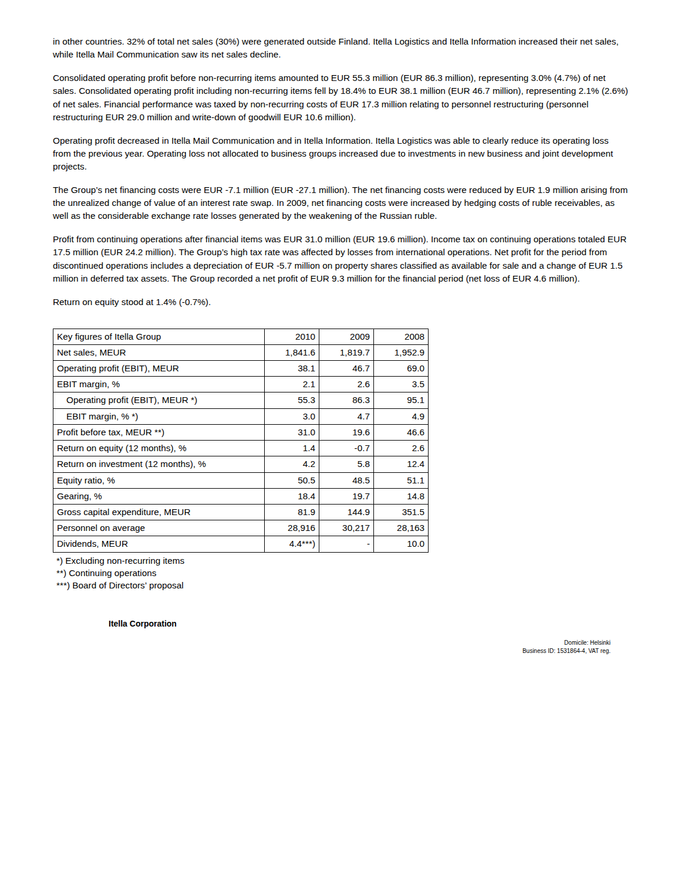in other countries. 32% of total net sales (30%) were generated outside Finland. Itella Logistics and Itella Information increased their net sales, while Itella Mail Communication saw its net sales decline.
Consolidated operating profit before non-recurring items amounted to EUR 55.3 million (EUR 86.3 million), representing 3.0% (4.7%) of net sales. Consolidated operating profit including non-recurring items fell by 18.4% to EUR 38.1 million (EUR 46.7 million), representing 2.1% (2.6%) of net sales. Financial performance was taxed by non-recurring costs of EUR 17.3 million relating to personnel restructuring (personnel restructuring EUR 29.0 million and write-down of goodwill EUR 10.6 million).
Operating profit decreased in Itella Mail Communication and in Itella Information. Itella Logistics was able to clearly reduce its operating loss from the previous year. Operating loss not allocated to business groups increased due to investments in new business and joint development projects.
The Group’s net financing costs were EUR -7.1 million (EUR -27.1 million). The net financing costs were reduced by EUR 1.9 million arising from the unrealized change of value of an interest rate swap. In 2009, net financing costs were increased by hedging costs of ruble receivables, as well as the considerable exchange rate losses generated by the weakening of the Russian ruble.
Profit from continuing operations after financial items was EUR 31.0 million (EUR 19.6 million). Income tax on continuing operations totaled EUR 17.5 million (EUR 24.2 million). The Group’s high tax rate was affected by losses from international operations. Net profit for the period from discontinued operations includes a depreciation of EUR -5.7 million on property shares classified as available for sale and a change of EUR 1.5 million in deferred tax assets. The Group recorded a net profit of EUR 9.3 million for the financial period (net loss of EUR 4.6 million).
Return on equity stood at 1.4% (-0.7%).
| Key figures of Itella Group | 2010 | 2009 | 2008 |
| Net sales, MEUR | 1,841.6 | 1,819.7 | 1,952.9 |
| Operating profit (EBIT), MEUR | 38.1 | 46.7 | 69.0 |
| EBIT margin, % | 2.1 | 2.6 | 3.5 |
| Operating profit (EBIT), MEUR *) | 55.3 | 86.3 | 95.1 |
| EBIT margin, % *) | 3.0 | 4.7 | 4.9 |
| Profit before tax, MEUR **) | 31.0 | 19.6 | 46.6 |
| Return on equity (12 months), % | 1.4 | -0.7 | 2.6 |
| Return on investment (12 months), % | 4.2 | 5.8 | 12.4 |
| Equity ratio, % | 50.5 | 48.5 | 51.1 |
| Gearing, % | 18.4 | 19.7 | 14.8 |
| Gross capital expenditure, MEUR | 81.9 | 144.9 | 351.5 |
| Personnel on average | 28,916 | 30,217 | 28,163 |
| Dividends, MEUR | 4.4***) | - | 10.0 |
*) Excluding non-recurring items
**) Continuing operations
***) Board of Directors’ proposal
Itella Corporation
Domicile: Helsinki
Business ID: 1531864-4, VAT reg.